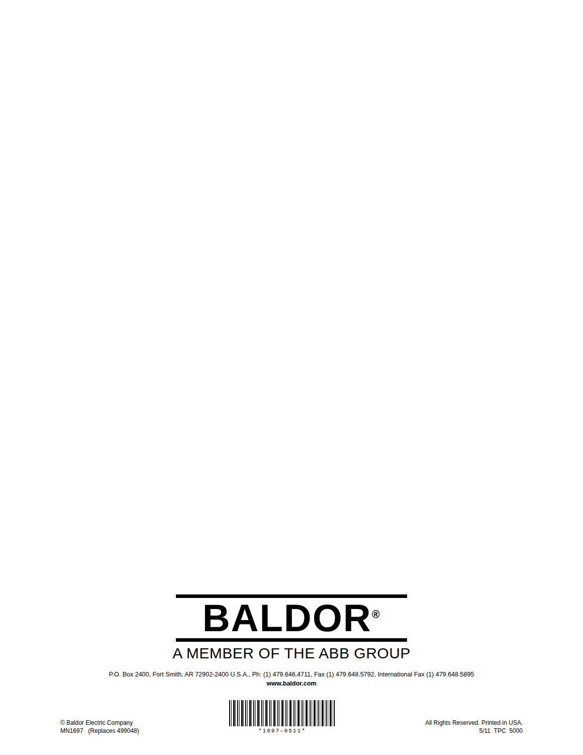BALDOR®
A MEMBER OF THE ABB GROUP
P.O. Box 2400, Fort Smith, AR 72902-2400 U.S.A., Ph: (1) 479.646.4711, Fax (1) 479.648.5792, International Fax (1) 479.648.5895
www.baldor.com
© Baldor Electric Company
MN1697 (Replaces 499048)
*1697–0511*
All Rights Reserved. Printed in USA.
5/11 TPC 5000